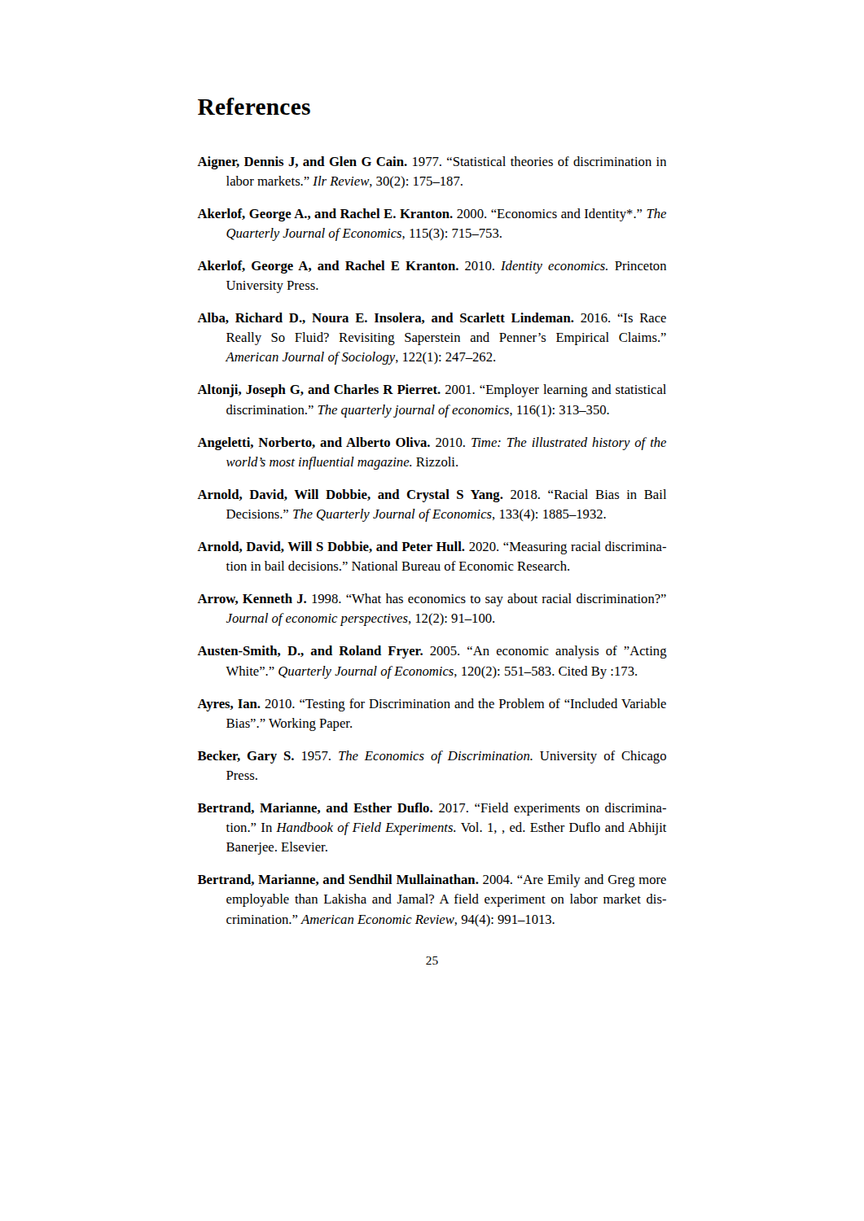References
Aigner, Dennis J, and Glen G Cain. 1977. “Statistical theories of discrimination in labor markets.” Ilr Review, 30(2): 175–187.
Akerlof, George A., and Rachel E. Kranton. 2000. “Economics and Identity*.” The Quarterly Journal of Economics, 115(3): 715–753.
Akerlof, George A, and Rachel E Kranton. 2010. Identity economics. Princeton University Press.
Alba, Richard D., Noura E. Insolera, and Scarlett Lindeman. 2016. “Is Race Really So Fluid? Revisiting Saperstein and Penner’s Empirical Claims.” American Journal of Sociology, 122(1): 247–262.
Altonji, Joseph G, and Charles R Pierret. 2001. “Employer learning and statistical discrimination.” The quarterly journal of economics, 116(1): 313–350.
Angeletti, Norberto, and Alberto Oliva. 2010. Time: The illustrated history of the world’s most influential magazine. Rizzoli.
Arnold, David, Will Dobbie, and Crystal S Yang. 2018. “Racial Bias in Bail Decisions.” The Quarterly Journal of Economics, 133(4): 1885–1932.
Arnold, David, Will S Dobbie, and Peter Hull. 2020. “Measuring racial discrimination in bail decisions.” National Bureau of Economic Research.
Arrow, Kenneth J. 1998. “What has economics to say about racial discrimination?” Journal of economic perspectives, 12(2): 91–100.
Austen-Smith, D., and Roland Fryer. 2005. “An economic analysis of ”Acting White”.” Quarterly Journal of Economics, 120(2): 551–583. Cited By :173.
Ayres, Ian. 2010. “Testing for Discrimination and the Problem of “Included Variable Bias”.” Working Paper.
Becker, Gary S. 1957. The Economics of Discrimination. University of Chicago Press.
Bertrand, Marianne, and Esther Duflo. 2017. “Field experiments on discrimination.” In Handbook of Field Experiments. Vol. 1, , ed. Esther Duflo and Abhijit Banerjee. Elsevier.
Bertrand, Marianne, and Sendhil Mullainathan. 2004. “Are Emily and Greg more employable than Lakisha and Jamal? A field experiment on labor market discrimination.” American Economic Review, 94(4): 991–1013.
25